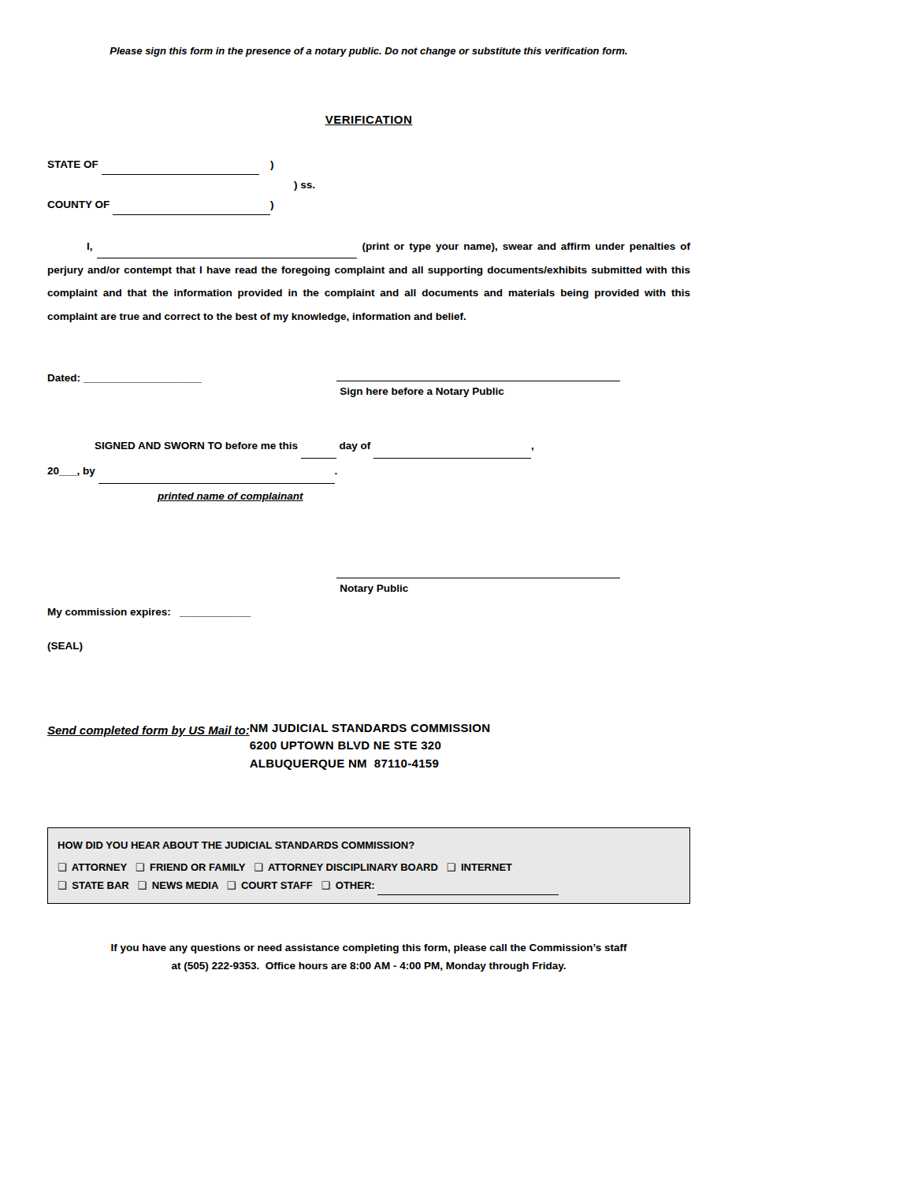Please sign this form in the presence of a notary public. Do not change or substitute this verification form.
VERIFICATION
| STATE OF | ) |
| | ) ss. |
| COUNTY OF | ) |
I, (print or type your name), swear and affirm under penalties of perjury and/or contempt that I have read the foregoing complaint and all supporting documents/exhibits submitted with this complaint and that the information provided in the complaint and all documents and materials being provided with this complaint are true and correct to the best of my knowledge, information and belief.
| Dated: ____________________ | Sign here before a Notary Public |
SIGNED AND SWORN TO before me this day of ,
20___, by .
printed name of complainant
| | Notary Public |
My commission expires: ____________
(SEAL)
| Send completed form by US Mail to: | NM JUDICIAL STANDARDS COMMISSION 6200 UPTOWN BLVD NE STE 320 ALBUQUERQUE NM 87110-4159 |
HOW DID YOU HEAR ABOUT THE JUDICIAL STANDARDS COMMISSION?
❑ ATTORNEY ❑ FRIEND OR FAMILY ❑ ATTORNEY DISCIPLINARY BOARD ❑ INTERNET
❑ STATE BAR ❑ NEWS MEDIA ❑ COURT STAFF ❑ OTHER:
If you have any questions or need assistance completing this form, please call the Commission’s staff
at (505) 222-9353. Office hours are 8:00 AM - 4:00 PM, Monday through Friday.